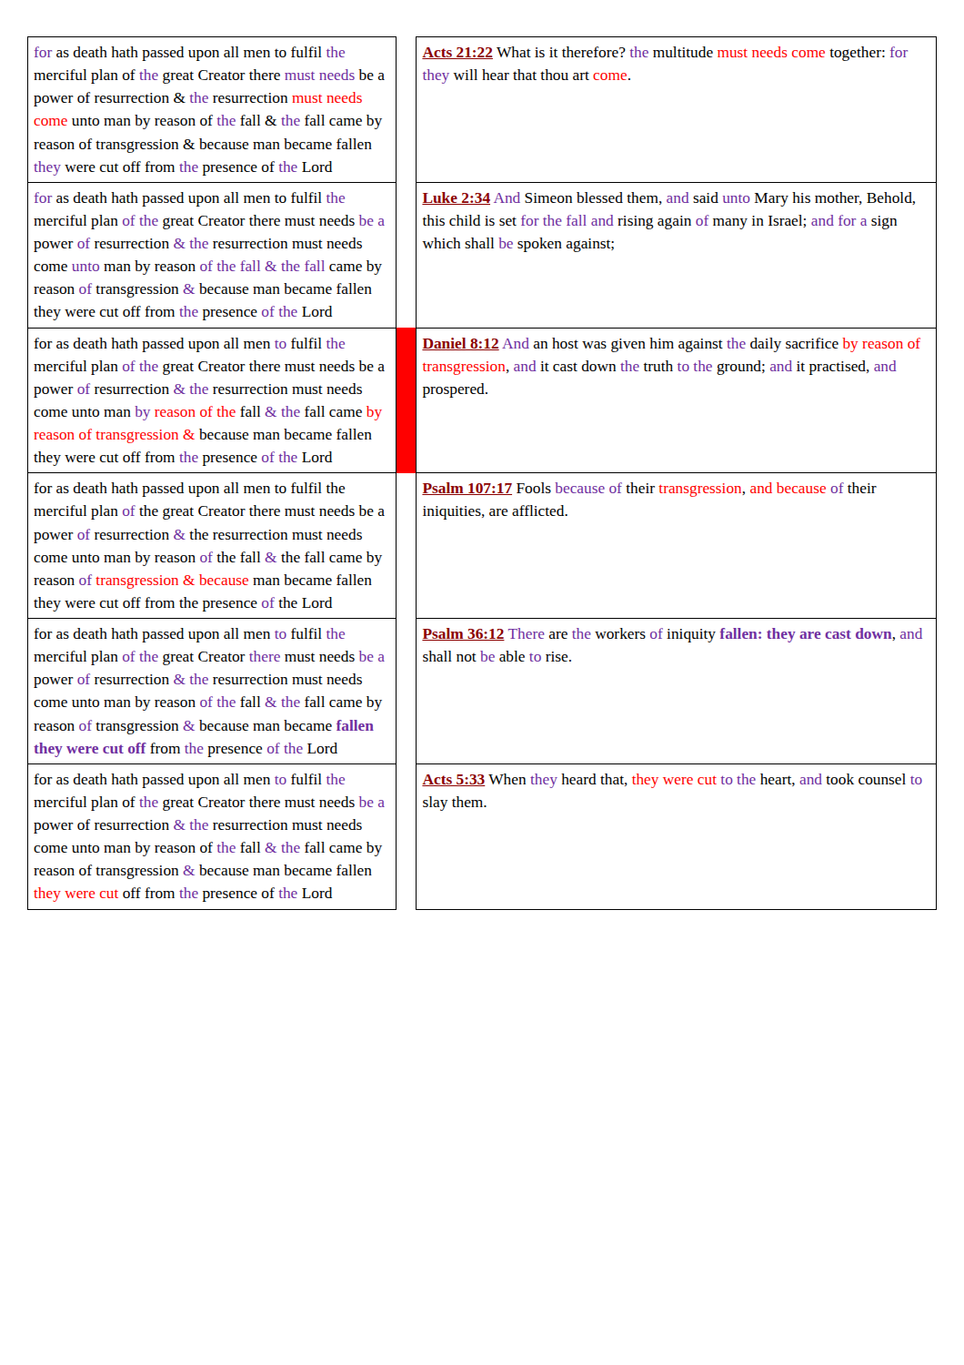| for as death hath passed upon all men to fulfil the merciful plan of the great Creator there must needs be a power of resurrection & the resurrection must needs come unto man by reason of the fall & the fall came by reason of transgression & because man became fallen they were cut off from the presence of the Lord | | Acts 21:22 What is it therefore? the multitude must needs come together: for they will hear that thou art come . |
| for as death hath passed upon all men to fulfil the merciful plan of the great Creator there must needs be a power of resurrection & the resurrection must needs come unto man by reason of the fall & the fall came by reason of transgression & because man became fallen they were cut off from the presence of the Lord | | Luke 2:34 And Simeon blessed them, and said unto Mary his mother, Behold, this child is set for the fall and rising again of many in Israel; and for a sign which shall be spoken against; |
| for as death hath passed upon all men to fulfil the merciful plan of the great Creator there must needs be a power of resurrection & the resurrection must needs come unto man by reason of the fall & the fall came by reason of transgression & because man became fallen they were cut off from the presence of the Lord | | Daniel 8:12 And an host was given him against the daily sacrifice by reason of transgression , and it cast down the truth to the ground; and it practised, and prospered. |
| for as death hath passed upon all men to fulfil the merciful plan of the great Creator there must needs be a power of resurrection & the resurrection must needs come unto man by reason of the fall & the fall came by reason of transgression & because man became fallen they were cut off from the presence of the Lord | | Psalm 107:17 Fools because of their transgression , and because of their iniquities, are afflicted. |
| for as death hath passed upon all men to fulfil the merciful plan of the great Creator there must needs be a power of resurrection & the resurrection must needs come unto man by reason of the fall & the fall came by reason of transgression & because man became fallen they were cut off from the presence of the Lord | | Psalm 36:12 There are the workers of iniquity fallen: they are cast down , and shall not be able to rise. |
| for as death hath passed upon all men to fulfil the merciful plan of the great Creator there must needs be a power of resurrection & the resurrection must needs come unto man by reason of the fall & the fall came by reason of transgression & because man became fallen they were cut off from the presence of the Lord | | Acts 5:33 When they heard that, they were cut to the heart, and took counsel to slay them. |